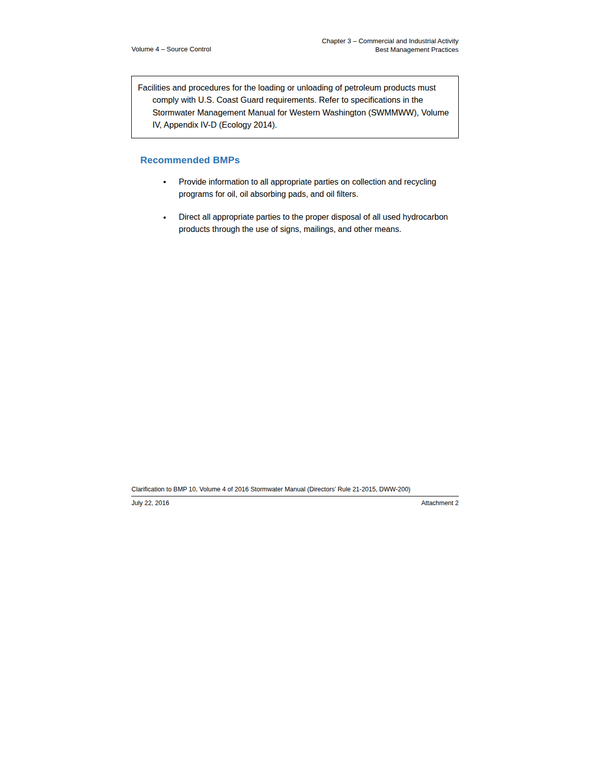Volume 4 – Source Control
Chapter 3 – Commercial and Industrial Activity
Best Management Practices
Facilities and procedures for the loading or unloading of petroleum products must comply with U.S. Coast Guard requirements. Refer to specifications in the Stormwater Management Manual for Western Washington (SWMMWW), Volume IV, Appendix IV-D (Ecology 2014).
Recommended BMPs
Provide information to all appropriate parties on collection and recycling programs for oil, oil absorbing pads, and oil filters.
Direct all appropriate parties to the proper disposal of all used hydrocarbon products through the use of signs, mailings, and other means.
Clarification to BMP 10, Volume 4 of 2016 Stormwater Manual (Directors’ Rule 21-2015, DWW-200)
July 22, 2016 Attachment 2